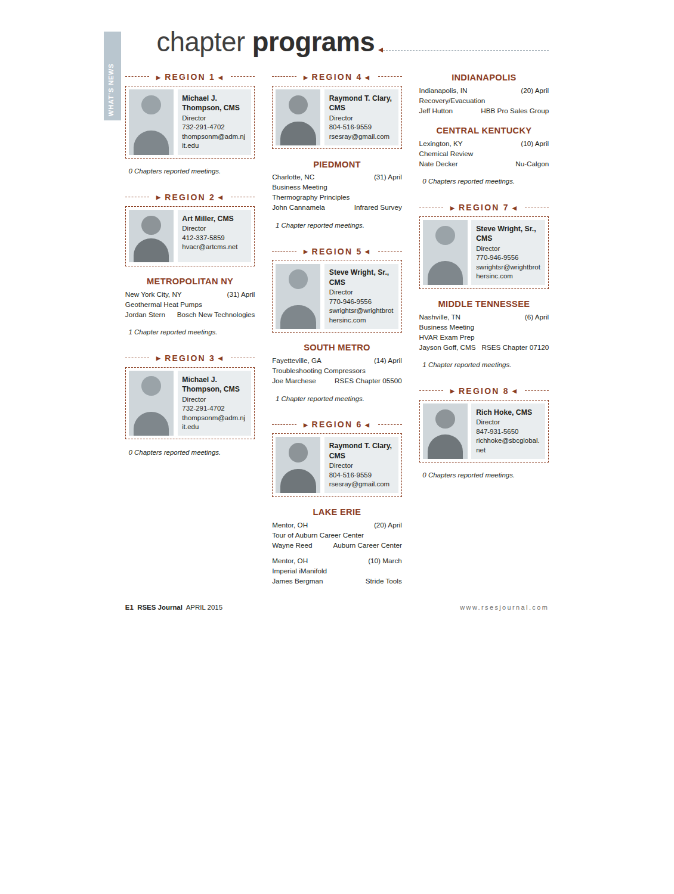WHAT’S NEWS
chapter programs
REGION 1
Michael J. Thompson, CMS
Director
732-291-4702
thompsonm@adm.njit.edu
0 Chapters reported meetings.
REGION 2
Art Miller, CMS
Director
412-337-5859
hvacr@artcms.net
Metropolitan NY
New York City, NY
(31) April
Geothermal Heat Pumps
Jordan Stern
Bosch New Technologies
1 Chapter reported meetings.
REGION 3
Michael J. Thompson, CMS
Director
732-291-4702
thompsonm@adm.njit.edu
0 Chapters reported meetings.
REGION 4
Raymond T. Clary, CMS
Director
804-516-9559
rsesray@gmail.com
Piedmont
Charlotte, NC
(31) April
Business Meeting
Thermography Principles
John Cannamela
Infrared Survey
1 Chapter reported meetings.
REGION 5
Steve Wright, Sr., CMS
Director
770-946-9556
swrightsr@wrightbrothersinc.com
South Metro
Fayetteville, GA
(14) April
Troubleshooting Compressors
Joe Marchese
RSES Chapter 05500
1 Chapter reported meetings.
REGION 6
Raymond T. Clary, CMS
Director
804-516-9559
rsesray@gmail.com
Lake Erie
Mentor, OH
(20) April
Tour of Auburn Career Center
Wayne Reed
Auburn Career Center
Mentor, OH
(10) March
Imperial iManifold
James Bergman
Stride Tools
Indianapolis
Indianapolis, IN
(20) April
Recovery/Evacuation
Jeff Hutton
HBB Pro Sales Group
Central Kentucky
Lexington, KY
(10) April
Chemical Review
Nate Decker
Nu-Calgon
0 Chapters reported meetings.
REGION 7
Steve Wright, Sr., CMS
Director
770-946-9556
swrightsr@wrightbrothersinc.com
Middle Tennessee
Nashville, TN
(6) April
Business Meeting
HVAR Exam Prep
Jayson Goff, CMS
RSES Chapter 07120
1 Chapter reported meetings.
REGION 8
Rich Hoke, CMS
Director
847-931-5650
richhoke@sbcglobal.net
0 Chapters reported meetings.
E1 RSES Journal APRIL 2015
www.rsesjournal.com